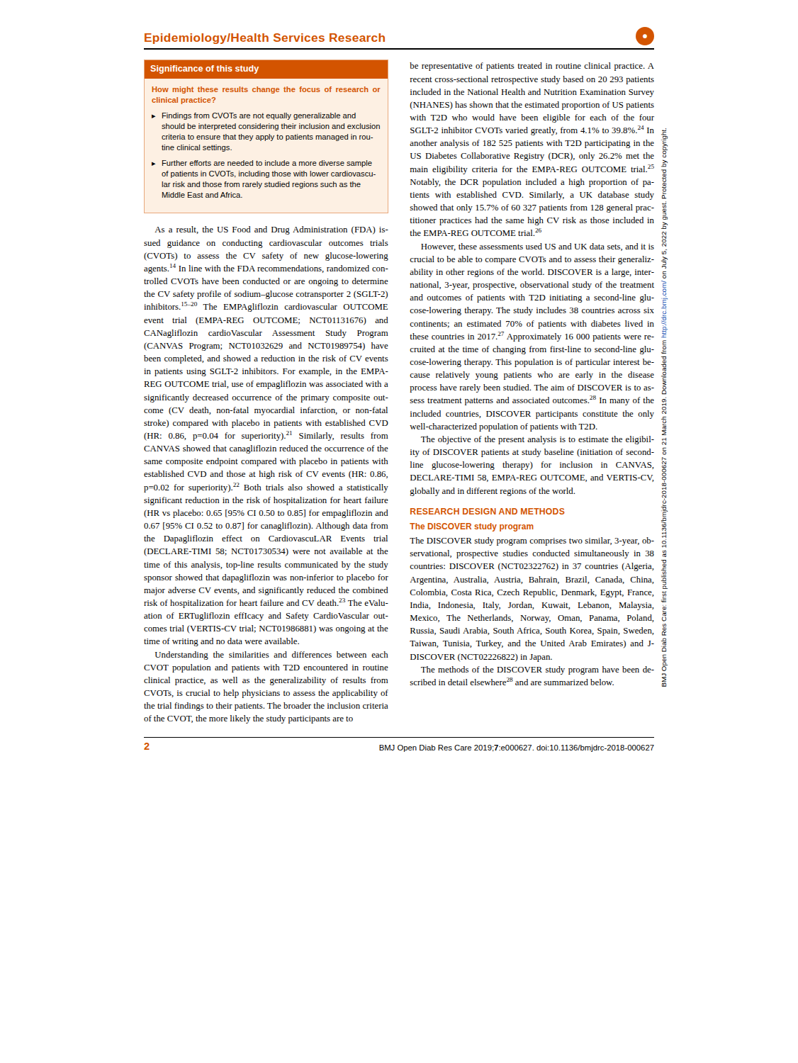BMJ Open Diab Res Care: first published as 10.1136/bmjdrc-2018-000627 on 21 March 2019. Downloaded from http://drc.bmj.com/ on July 5, 2022 by guest. Protected by copyright.
Epidemiology/Health Services Research
•
Significance of this study
How might these results change the focus of research or clinical practice?
Findings from CVOTs are not equally generalizable and should be interpreted considering their inclusion and exclusion criteria to ensure that they apply to patients managed in routine clinical settings.
Further efforts are needed to include a more diverse sample of patients in CVOTs, including those with lower cardiovascular risk and those from rarely studied regions such as the Middle East and Africa.
As a result, the US Food and Drug Administration (FDA) issued guidance on conducting cardiovascular outcomes trials (CVOTs) to assess the CV safety of new glucose-lowering agents.14 In line with the FDA recommendations, randomized controlled CVOTs have been conducted or are ongoing to determine the CV safety profile of sodium–glucose cotransporter 2 (SGLT-2) inhibitors.15–20 The EMPAgliflozin cardiovascular OUTCOME event trial (EMPA-REG OUTCOME; NCT01131676) and CANagliflozin cardioVascular Assessment Study Program (CANVAS Program; NCT01032629 and NCT01989754) have been completed, and showed a reduction in the risk of CV events in patients using SGLT-2 inhibitors. For example, in the EMPA-REG OUTCOME trial, use of empagliflozin was associated with a significantly decreased occurrence of the primary composite outcome (CV death, non-fatal myocardial infarction, or non-fatal stroke) compared with placebo in patients with established CVD (HR: 0.86, p=0.04 for superiority).21 Similarly, results from CANVAS showed that canagliflozin reduced the occurrence of the same composite endpoint compared with placebo in patients with established CVD and those at high risk of CV events (HR: 0.86, p=0.02 for superiority).22 Both trials also showed a statistically significant reduction in the risk of hospitalization for heart failure (HR vs placebo: 0.65 [95% CI 0.50 to 0.85] for empagliflozin and 0.67 [95% CI 0.52 to 0.87] for canagliflozin). Although data from the Dapagliflozin effect on CardiovascuLAR Events trial (DECLARE-TIMI 58; NCT01730534) were not available at the time of this analysis, top-line results communicated by the study sponsor showed that dapagliflozin was non-inferior to placebo for major adverse CV events, and significantly reduced the combined risk of hospitalization for heart failure and CV death.23 The eValuation of ERTugliflozin effIcacy and Safety CardioVascular outcomes trial (VERTIS-CV trial; NCT01986881) was ongoing at the time of writing and no data were available.
Understanding the similarities and differences between each CVOT population and patients with T2D encountered in routine clinical practice, as well as the generalizability of results from CVOTs, is crucial to help physicians to assess the applicability of the trial findings to their patients. The broader the inclusion criteria of the CVOT, the more likely the study participants are to
be representative of patients treated in routine clinical practice. A recent cross-sectional retrospective study based on 20 293 patients included in the National Health and Nutrition Examination Survey (NHANES) has shown that the estimated proportion of US patients with T2D who would have been eligible for each of the four SGLT-2 inhibitor CVOTs varied greatly, from 4.1% to 39.8%.24 In another analysis of 182 525 patients with T2D participating in the US Diabetes Collaborative Registry (DCR), only 26.2% met the main eligibility criteria for the EMPA-REG OUTCOME trial.25 Notably, the DCR population included a high proportion of patients with established CVD. Similarly, a UK database study showed that only 15.7% of 60 327 patients from 128 general practitioner practices had the same high CV risk as those included in the EMPA-REG OUTCOME trial.26
However, these assessments used US and UK data sets, and it is crucial to be able to compare CVOTs and to assess their generalizability in other regions of the world. DISCOVER is a large, international, 3-year, prospective, observational study of the treatment and outcomes of patients with T2D initiating a second-line glucose-lowering therapy. The study includes 38 countries across six continents; an estimated 70% of patients with diabetes lived in these countries in 2017.27 Approximately 16 000 patients were recruited at the time of changing from first-line to second-line glucose-lowering therapy. This population is of particular interest because relatively young patients who are early in the disease process have rarely been studied. The aim of DISCOVER is to assess treatment patterns and associated outcomes.28 In many of the included countries, DISCOVER participants constitute the only well-characterized population of patients with T2D.
The objective of the present analysis is to estimate the eligibility of DISCOVER patients at study baseline (initiation of second-line glucose-lowering therapy) for inclusion in CANVAS, DECLARE-TIMI 58, EMPA-REG OUTCOME, and VERTIS-CV, globally and in different regions of the world.
Research design and methods
The DISCOVER study program
The DISCOVER study program comprises two similar, 3-year, observational, prospective studies conducted simultaneously in 38 countries: DISCOVER (NCT02322762) in 37 countries (Algeria, Argentina, Australia, Austria, Bahrain, Brazil, Canada, China, Colombia, Costa Rica, Czech Republic, Denmark, Egypt, France, India, Indonesia, Italy, Jordan, Kuwait, Lebanon, Malaysia, Mexico, The Netherlands, Norway, Oman, Panama, Poland, Russia, Saudi Arabia, South Africa, South Korea, Spain, Sweden, Taiwan, Tunisia, Turkey, and the United Arab Emirates) and J-DISCOVER (NCT02226822) in Japan.
The methods of the DISCOVER study program have been described in detail elsewhere28 and are summarized below.
2
BMJ Open Diab Res Care 2019;7:e000627. doi:10.1136/bmjdrc-2018-000627